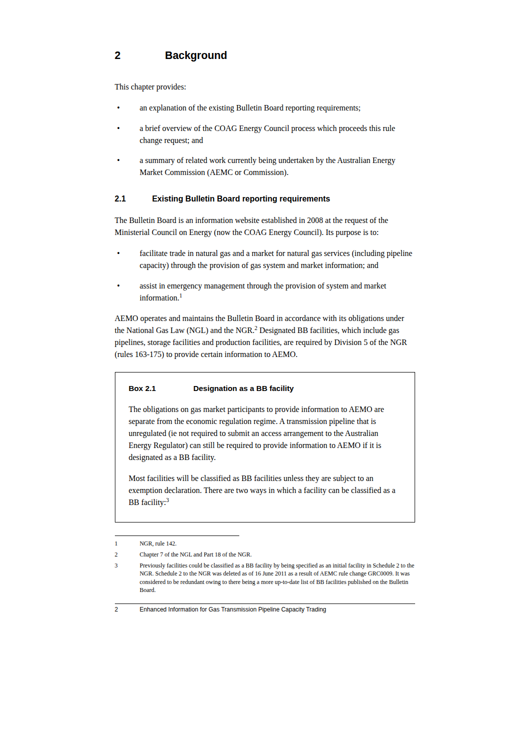2 Background
This chapter provides:
an explanation of the existing Bulletin Board reporting requirements;
a brief overview of the COAG Energy Council process which proceeds this rule change request; and
a summary of related work currently being undertaken by the Australian Energy Market Commission (AEMC or Commission).
2.1 Existing Bulletin Board reporting requirements
The Bulletin Board is an information website established in 2008 at the request of the Ministerial Council on Energy (now the COAG Energy Council). Its purpose is to:
facilitate trade in natural gas and a market for natural gas services (including pipeline capacity) through the provision of gas system and market information; and
assist in emergency management through the provision of system and market information.1
AEMO operates and maintains the Bulletin Board in accordance with its obligations under the National Gas Law (NGL) and the NGR.2 Designated BB facilities, which include gas pipelines, storage facilities and production facilities, are required by Division 5 of the NGR (rules 163-175) to provide certain information to AEMO.
Box 2.1 Designation as a BB facility
The obligations on gas market participants to provide information to AEMO are separate from the economic regulation regime. A transmission pipeline that is unregulated (ie not required to submit an access arrangement to the Australian Energy Regulator) can still be required to provide information to AEMO if it is designated as a BB facility.
Most facilities will be classified as BB facilities unless they are subject to an exemption declaration. There are two ways in which a facility can be classified as a BB facility:3
1
NGR, rule 142.
2
Chapter 7 of the NGL and Part 18 of the NGR.
3
Previously facilities could be classified as a BB facility by being specified as an initial facility in Schedule 2 to the NGR. Schedule 2 to the NGR was deleted as of 16 June 2011 as a result of AEMC rule change GRC0009. It was considered to be redundant owing to there being a more up-to-date list of BB facilities published on the Bulletin Board.
2 Enhanced Information for Gas Transmission Pipeline Capacity Trading